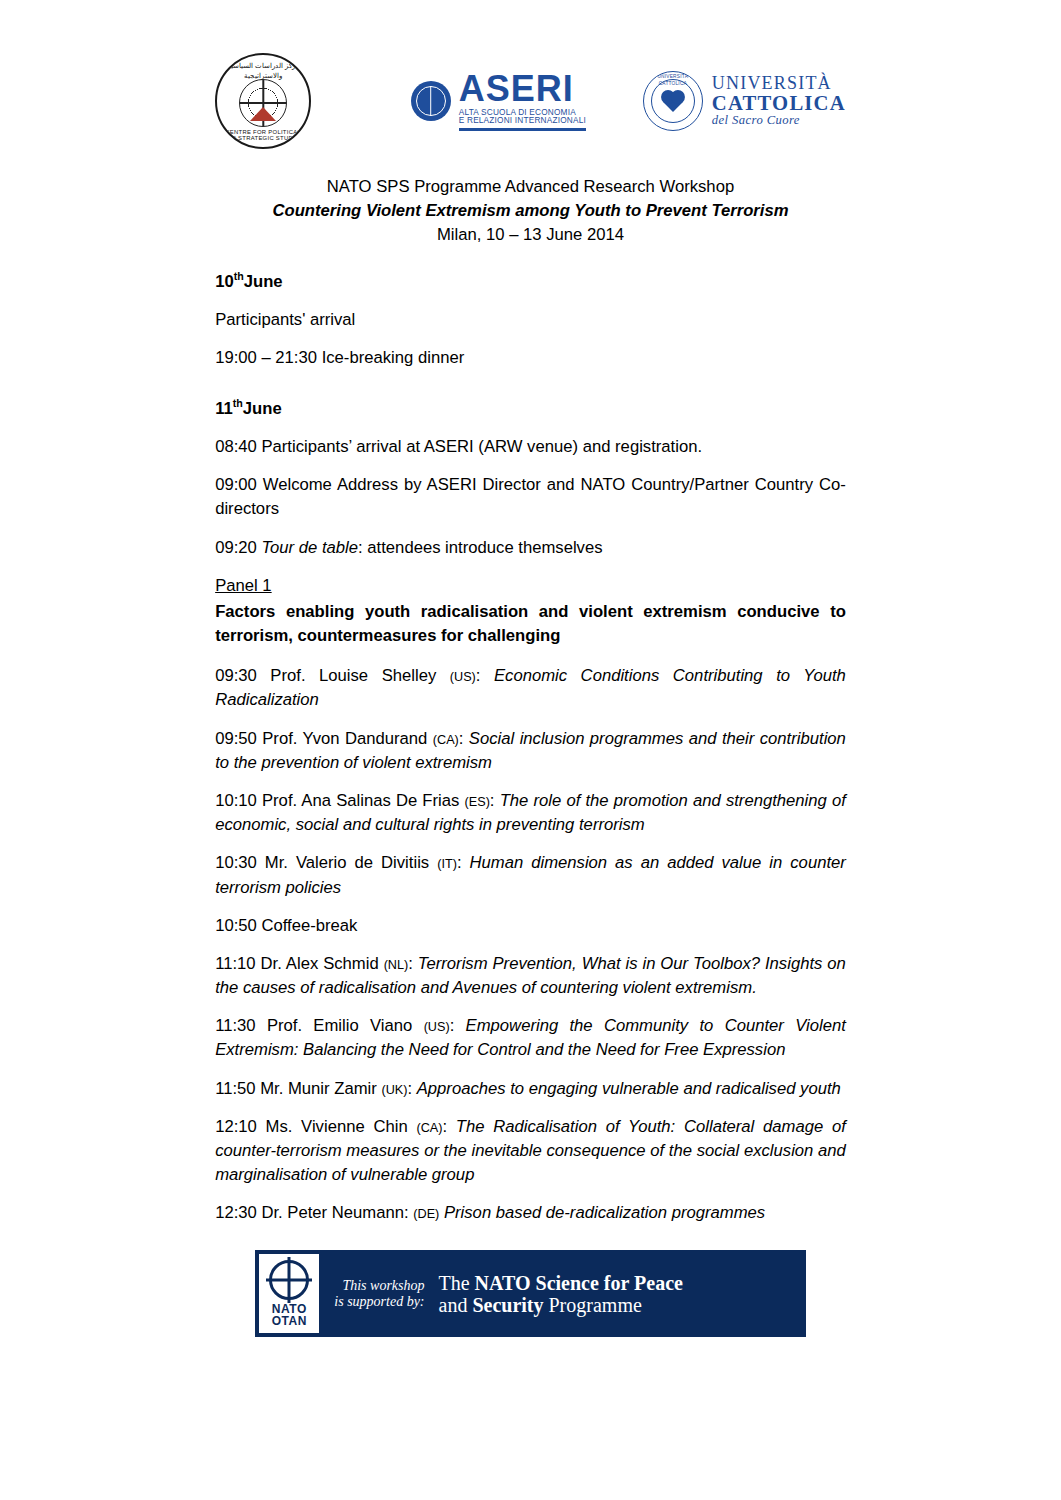مركز الدراسات السياسية والاستراتيجية
CENTRE FOR POLITICAL
AND STRATEGIC STUDIES
ASERI ALTA SCUOLA DI ECONOMIA
E RELAZIONI INTERNAZIONALI
UNIVERSITÀ CATTOLICA
UNIVERSITÀ CATTOLICA del Sacro Cuore
NATO SPS Programme Advanced Research Workshop
Countering Violent Extremism among Youth to Prevent Terrorism
Milan, 10 – 13 June 2014
10thJune
Participants' arrival
19:00 – 21:30 Ice-breaking dinner
11thJune
08:40 Participants’ arrival at ASERI (ARW venue) and registration.
09:00 Welcome Address by ASERI Director and NATO Country/Partner Country Co-directors
09:20 Tour de table: attendees introduce themselves
Panel 1
Factors enabling youth radicalisation and violent extremism conducive to terrorism, countermeasures for challenging
09:30 Prof. Louise Shelley (US): Economic Conditions Contributing to Youth Radicalization
09:50 Prof. Yvon Dandurand (CA): Social inclusion programmes and their contribution to the prevention of violent extremism
10:10 Prof. Ana Salinas De Frias (ES): The role of the promotion and strengthening of economic, social and cultural rights in preventing terrorism
10:30 Mr. Valerio de Divitiis (IT): Human dimension as an added value in counter terrorism policies
10:50 Coffee-break
11:10 Dr. Alex Schmid (NL): Terrorism Prevention, What is in Our Toolbox? Insights on the causes of radicalisation and Avenues of countering violent extremism.
11:30 Prof. Emilio Viano (US): Empowering the Community to Counter Violent Extremism: Balancing the Need for Control and the Need for Free Expression
11:50 Mr. Munir Zamir (UK): Approaches to engaging vulnerable and radicalised youth
12:10 Ms. Vivienne Chin (CA): The Radicalisation of Youth: Collateral damage of counter-terrorism measures or the inevitable consequence of the social exclusion and marginalisation of vulnerable group
12:30 Dr. Peter Neumann: (DE) Prison based de-radicalization programmes
NATO
OTAN
This workshop
is supported by:
The NATO Science for Peace
and Security Programme